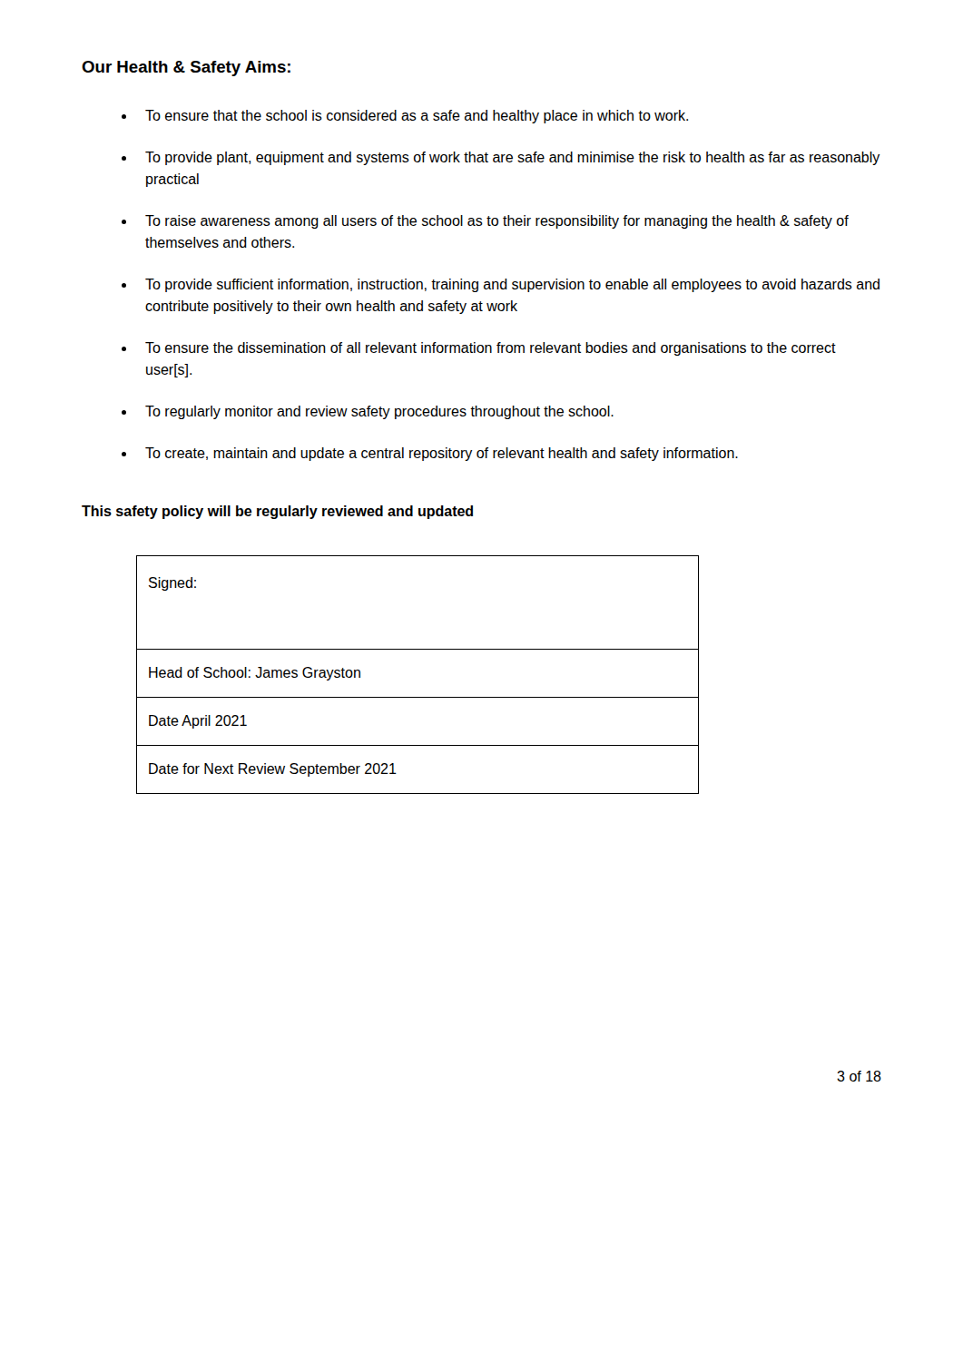Our Health & Safety Aims:
To ensure that the school is considered as a safe and healthy place in which to work.
To provide plant, equipment and systems of work that are safe and minimise the risk to health as far as reasonably practical
To raise awareness among all users of the school as to their responsibility for managing the health & safety of themselves and others.
To provide sufficient information, instruction, training and supervision to enable all employees to avoid hazards and contribute positively to their own health and safety at work
To ensure the dissemination of all relevant information from relevant bodies and organisations to the correct user[s].
To regularly monitor and review safety procedures throughout the school.
To create, maintain and update a central repository of relevant health and safety information.
This safety policy will be regularly reviewed and updated
| Signed: |
| Head of School: James Grayston |
| Date April 2021 |
| Date for Next Review September 2021 |
3 of 18